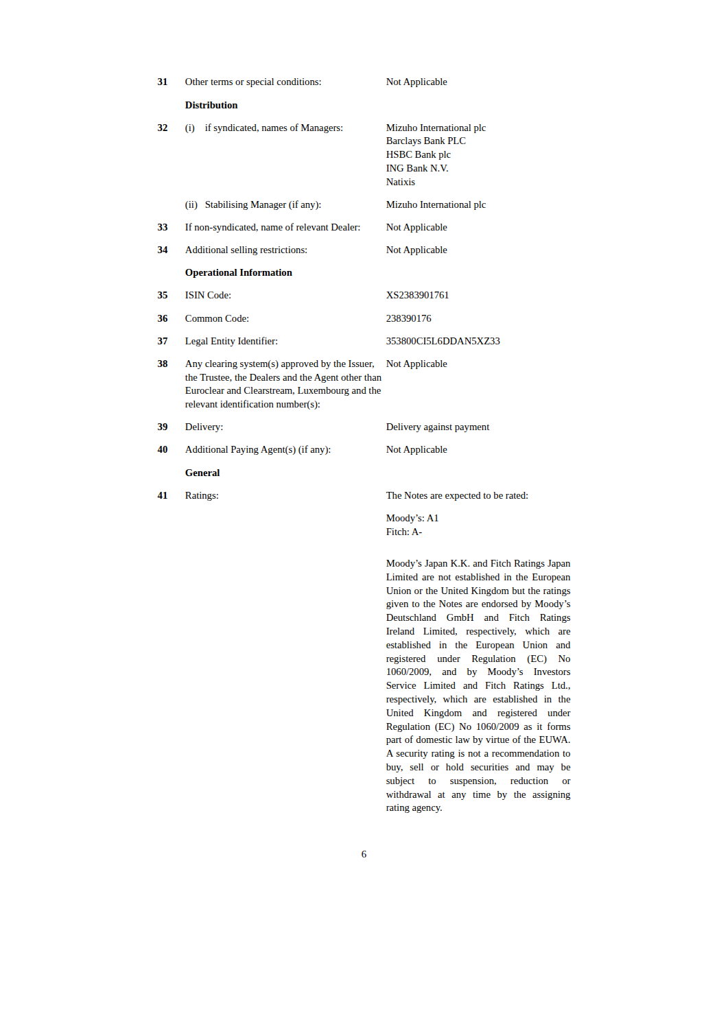| 31 | Other terms or special conditions: | Not Applicable |
| | Distribution |
| 32 | (i) if syndicated, names of Managers: | Mizuho International plc Barclays Bank PLC HSBC Bank plc ING Bank N.V. Natixis |
| | (ii) Stabilising Manager (if any): | Mizuho International plc |
| 33 | If non-syndicated, name of relevant Dealer: | Not Applicable |
| 34 | Additional selling restrictions: | Not Applicable |
| | Operational Information |
| 35 | ISIN Code: | XS2383901761 |
| 36 | Common Code: | 238390176 |
| 37 | Legal Entity Identifier: | 353800CI5L6DDAN5XZ33 |
| 38 | Any clearing system(s) approved by the Issuer, the Trustee, the Dealers and the Agent other than Euroclear and Clearstream, Luxembourg and the relevant identification number(s): | Not Applicable |
| 39 | Delivery: | Delivery against payment |
| 40 | Additional Paying Agent(s) (if any): | Not Applicable |
| | General |
| 41 | Ratings: | The Notes are expected to be rated: Moody’s: A1 Fitch: A- Moody’s Japan K.K. and Fitch Ratings Japan Limited are not established in the European Union or the United Kingdom but the ratings given to the Notes are endorsed by Moody’s Deutschland GmbH and Fitch Ratings Ireland Limited, respectively, which are established in the European Union and registered under Regulation (EC) No 1060/2009, and by Moody’s Investors Service Limited and Fitch Ratings Ltd., respectively, which are established in the United Kingdom and registered under Regulation (EC) No 1060/2009 as it forms part of domestic law by virtue of the EUWA. A security rating is not a recommendation to buy, sell or hold securities and may be subject to suspension, reduction or withdrawal at any time by the assigning rating agency. |
6